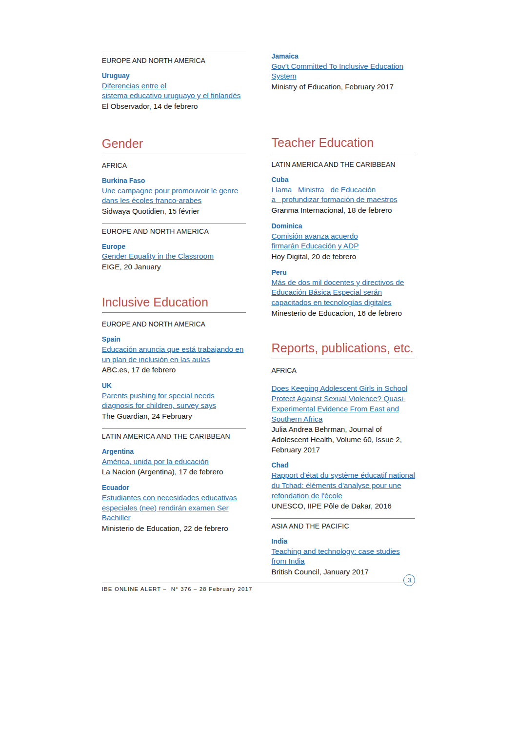EUROPE AND NORTH AMERICA
Uruguay
Diferencias entre el
sistema educativo uruguayo y el finlandés
El Observador, 14 de febrero
Gender
AFRICA
Burkina Faso
Une campagne pour promouvoir le genre dans les écoles franco-arabes
Sidwaya Quotidien, 15 février
EUROPE AND NORTH AMERICA
Europe
Gender Equality in the Classroom
EIGE, 20 January
Inclusive Education
EUROPE AND NORTH AMERICA
Spain
Educación anuncia que está trabajando en un plan de inclusión en las aulas
ABC.es, 17 de febrero
UK
Parents pushing for special needs diagnosis for children, survey says
The Guardian, 24 February
LATIN AMERICA AND THE CARIBBEAN
Argentina
América, unida por la educación
La Nacion (Argentina), 17 de febrero
Ecuador
Estudiantes con necesidades educativas especiales (nee) rendirán examen Ser Bachiller
Ministerio de Education, 22 de febrero
Jamaica
Gov’t Committed To Inclusive Education System
Ministry of Education, February 2017
Teacher Education
LATIN AMERICA AND THE CARIBBEAN
Cuba
Llama Ministra de Educación a profundizar formación de maestros
Granma Internacional, 18 de febrero
Dominica
Comisión avanza acuerdo
firmarán Educación y ADP
Hoy Digital, 20 de febrero
Peru
Más de dos mil docentes y directivos de Educación Básica Especial serán capacitados en tecnologías digitales
Minesterio de Educacion, 16 de febrero
Reports, publications, etc.
AFRICA
Does Keeping Adolescent Girls in School Protect Against Sexual Violence? Quasi-Experimental Evidence From East and Southern Africa
Julia Andrea Behrman, Journal of Adolescent Health, Volume 60, Issue 2, February 2017
Chad
Rapport d'état du système éducatif national du Tchad: éléments d'analyse pour une refondation de l'école
UNESCO, IIPE Pôle de Dakar, 2016
ASIA AND THE PACIFIC
India
Teaching and technology: case studies from India
British Council, January 2017
IBE ONLINE ALERT – N° 376 – 28 February 2017
3